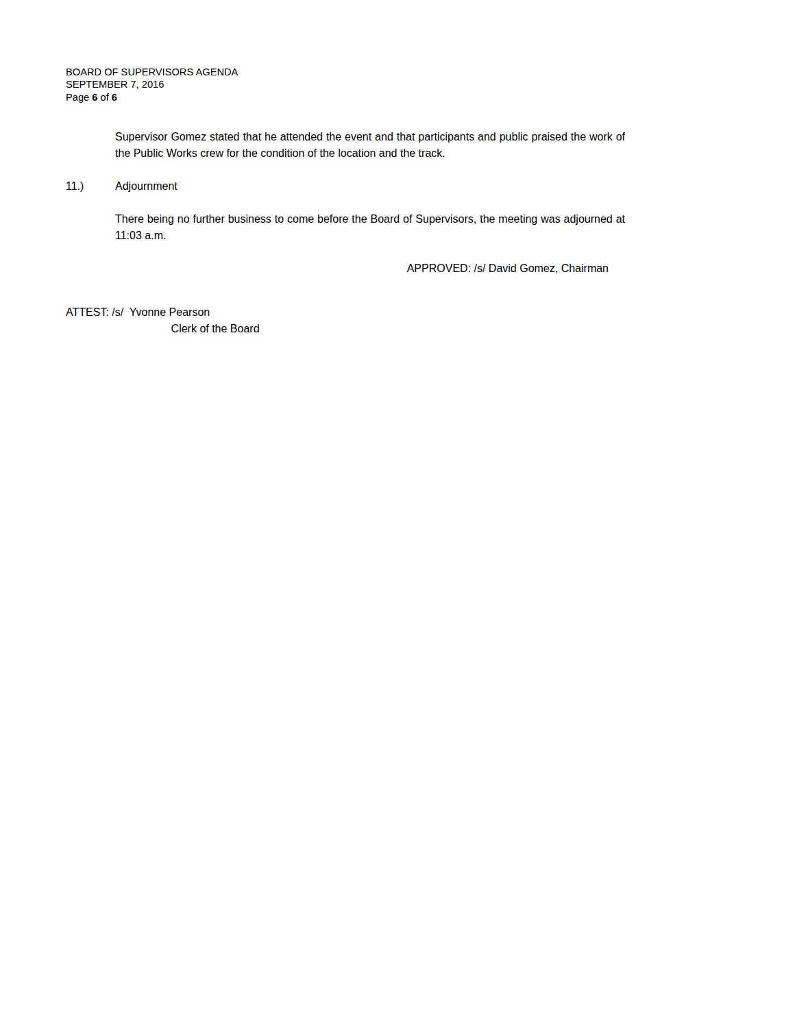BOARD OF SUPERVISORS AGENDA
SEPTEMBER 7, 2016
Page 6 of 6
Supervisor Gomez stated that he attended the event and that participants and public praised the work of the Public Works crew for the condition of the location and the track.
11.)
Adjournment
There being no further business to come before the Board of Supervisors, the meeting was adjourned at 11:03 a.m.
APPROVED: /s/ David Gomez, Chairman
ATTEST: /s/ Yvonne Pearson
Clerk of the Board